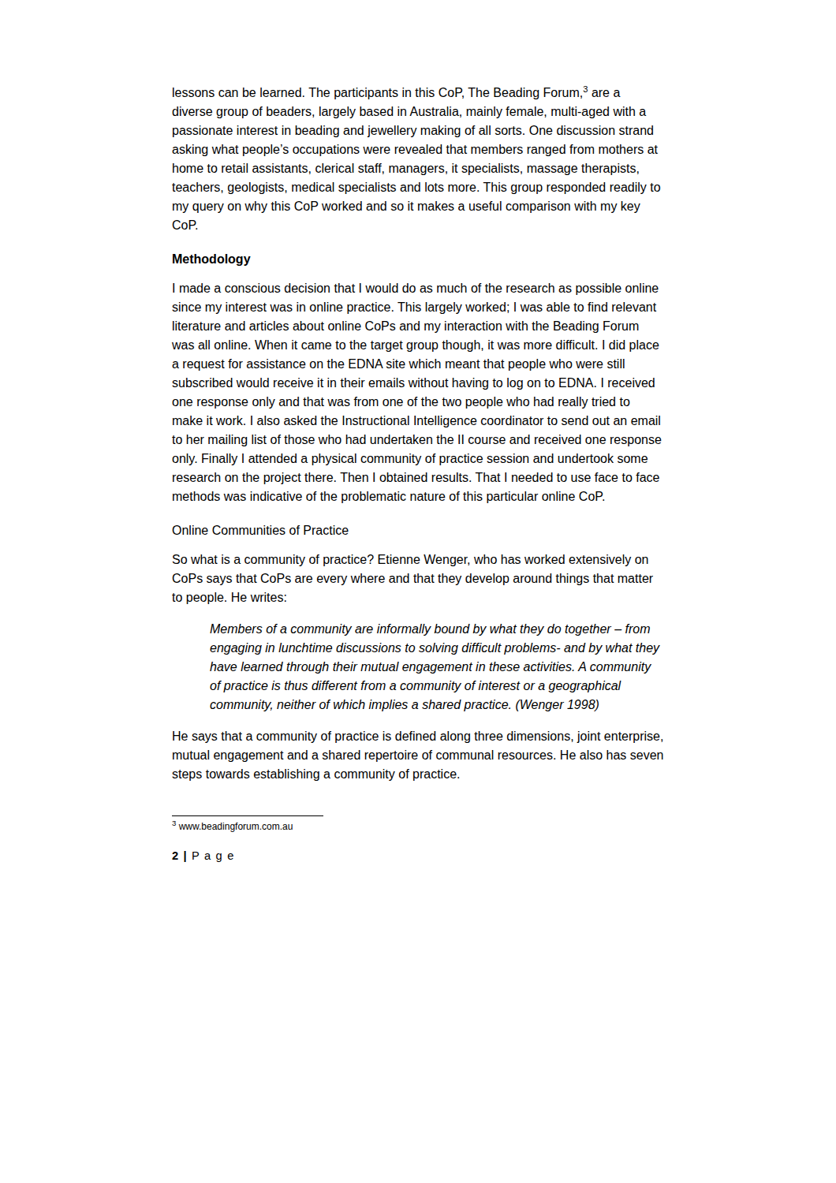lessons can be learned. The participants in this CoP, The Beading Forum,3 are a diverse group of beaders, largely based in Australia, mainly female, multi-aged with a passionate interest in beading and jewellery making of all sorts. One discussion strand asking what people’s occupations were revealed that members ranged from mothers at home to retail assistants, clerical staff, managers, it specialists, massage therapists, teachers, geologists, medical specialists and lots more. This group responded readily to my query on why this CoP worked and so it makes a useful comparison with my key CoP.
Methodology
I made a conscious decision that I would do as much of the research as possible online since my interest was in online practice. This largely worked; I was able to find relevant literature and articles about online CoPs and my interaction with the Beading Forum was all online. When it came to the target group though, it was more difficult. I did place a request for assistance on the EDNA site which meant that people who were still subscribed would receive it in their emails without having to log on to EDNA. I received one response only and that was from one of the two people who had really tried to make it work. I also asked the Instructional Intelligence coordinator to send out an email to her mailing list of those who had undertaken the II course and received one response only. Finally I attended a physical community of practice session and undertook some research on the project there. Then I obtained results. That I needed to use face to face methods was indicative of the problematic nature of this particular online CoP.
Online Communities of Practice
So what is a community of practice? Etienne Wenger, who has worked extensively on CoPs says that CoPs are every where and that they develop around things that matter to people. He writes:
Members of a community are informally bound by what they do together – from engaging in lunchtime discussions to solving difficult problems- and by what they have learned through their mutual engagement in these activities. A community of practice is thus different from a community of interest or a geographical community, neither of which implies a shared practice. (Wenger 1998)
He says that a community of practice is defined along three dimensions, joint enterprise, mutual engagement and a shared repertoire of communal resources. He also has seven steps towards establishing a community of practice.
3 www.beadingforum.com.au
2 | P a g e